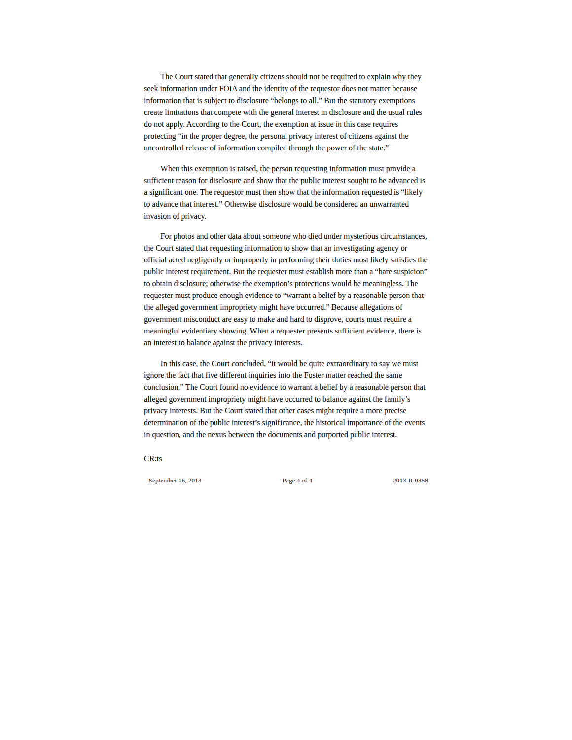The Court stated that generally citizens should not be required to explain why they seek information under FOIA and the identity of the requestor does not matter because information that is subject to disclosure “belongs to all.” But the statutory exemptions create limitations that compete with the general interest in disclosure and the usual rules do not apply. According to the Court, the exemption at issue in this case requires protecting “in the proper degree, the personal privacy interest of citizens against the uncontrolled release of information compiled through the power of the state.”
When this exemption is raised, the person requesting information must provide a sufficient reason for disclosure and show that the public interest sought to be advanced is a significant one. The requestor must then show that the information requested is “likely to advance that interest.” Otherwise disclosure would be considered an unwarranted invasion of privacy.
For photos and other data about someone who died under mysterious circumstances, the Court stated that requesting information to show that an investigating agency or official acted negligently or improperly in performing their duties most likely satisfies the public interest requirement. But the requester must establish more than a “bare suspicion” to obtain disclosure; otherwise the exemption’s protections would be meaningless. The requester must produce enough evidence to “warrant a belief by a reasonable person that the alleged government impropriety might have occurred.” Because allegations of government misconduct are easy to make and hard to disprove, courts must require a meaningful evidentiary showing. When a requester presents sufficient evidence, there is an interest to balance against the privacy interests.
In this case, the Court concluded, “it would be quite extraordinary to say we must ignore the fact that five different inquiries into the Foster matter reached the same conclusion.” The Court found no evidence to warrant a belief by a reasonable person that alleged government impropriety might have occurred to balance against the family’s privacy interests. But the Court stated that other cases might require a more precise determination of the public interest’s significance, the historical importance of the events in question, and the nexus between the documents and purported public interest.
CR:ts
September 16, 2013 Page 4 of 4 2013-R-0358